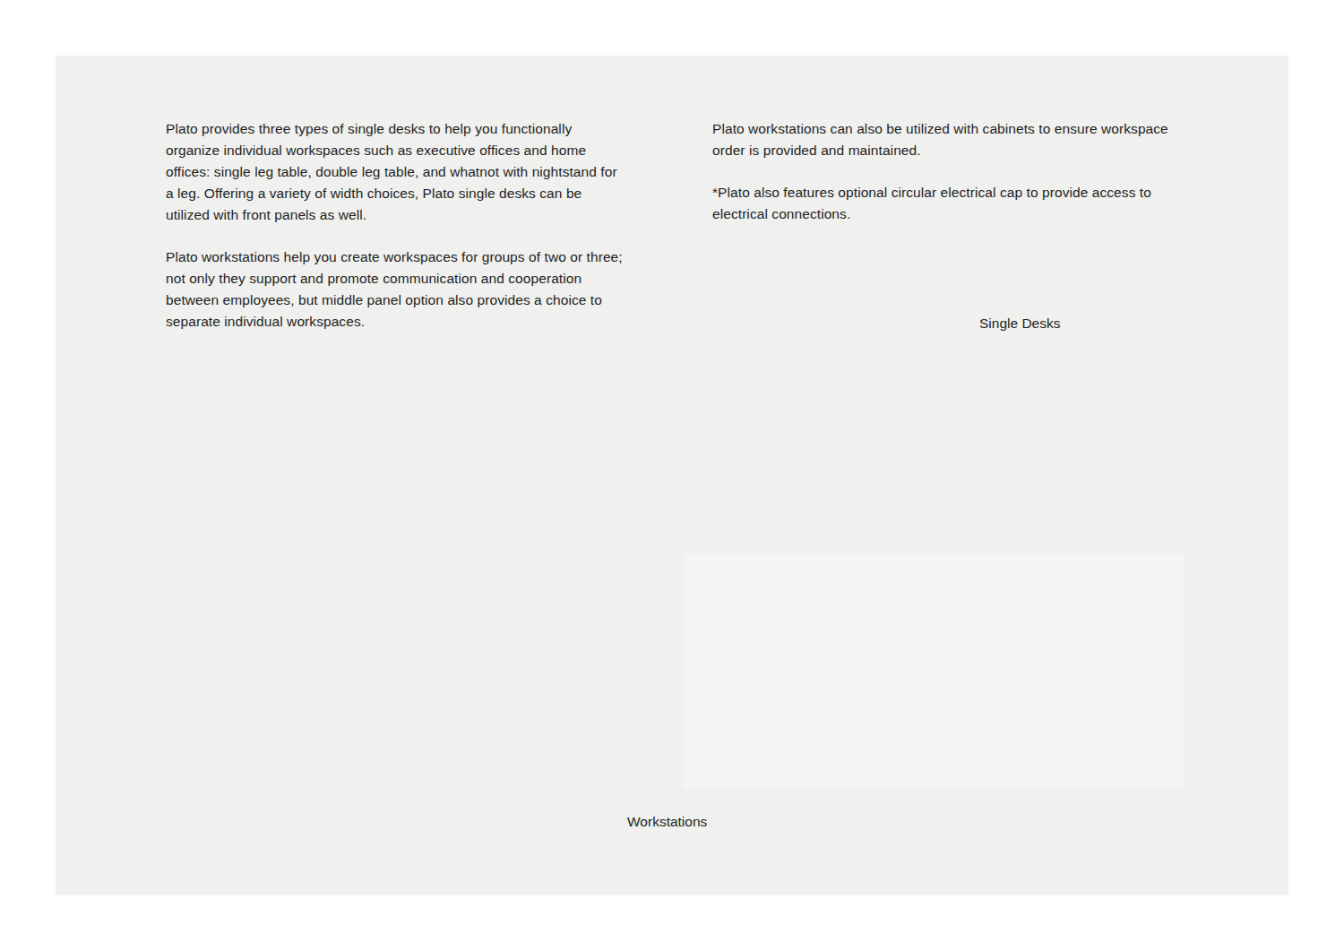Plato provides three types of single desks to help you functionally organize individual workspaces such as executive offices and home offices: single leg table, double leg table, and whatnot with nightstand for a leg. Offering a variety of width choices, Plato single desks can be utilized with front panels as well.
Plato workstations help you create workspaces for groups of two or three; not only they support and promote communication and cooperation between employees, but middle panel option also provides a choice to separate individual workspaces.
Plato workstations can also be utilized with cabinets to ensure workspace order is provided and maintained.
*Plato also features optional circular electrical cap to provide access to electrical connections.
Single Desks
Workstations